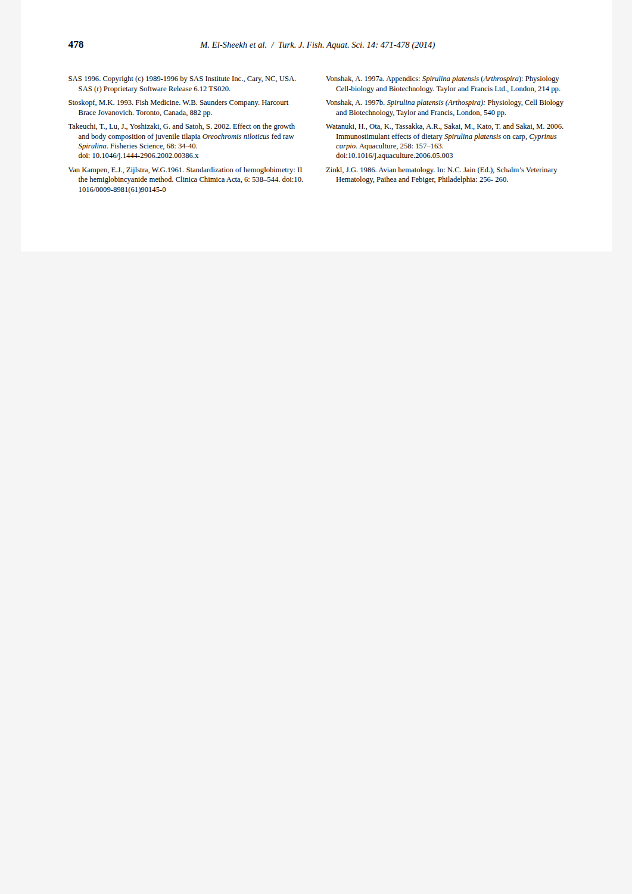478 M. El-Sheekh et al. / Turk. J. Fish. Aquat. Sci. 14: 471-478 (2014)
SAS 1996. Copyright (c) 1989-1996 by SAS Institute Inc., Cary, NC, USA. SAS (r) Proprietary Software Release 6.12 TS020.
Stoskopf, M.K. 1993. Fish Medicine. W.B. Saunders Company. Harcourt Brace Jovanovich. Toronto, Canada, 882 pp.
Takeuchi, T., Lu, J., Yoshizaki, G. and Satoh, S. 2002. Effect on the growth and body composition of juvenile tilapia Oreochromis niloticus fed raw Spirulina. Fisheries Science, 68: 34-40.
doi: 10.1046/j.1444-2906.2002.00386.x
Van Kampen, E.J., Zijlstra, W.G.1961. Standardization of hemoglobimetry: II the hemiglobincyanide method. Clinica Chimica Acta, 6: 538–544. doi:10.1016/0009-8981(61)90145-0
Vonshak, A. 1997a. Appendics: Spirulina platensis (Arthrospira): Physiology Cell-biology and Biotechnology. Taylor and Francis Ltd., London, 214 pp.
Vonshak, A. 1997b. Spirulina platensis (Arthospira): Physiology, Cell Biology and Biotechnology, Taylor and Francis, London, 540 pp.
Watanuki, H., Ota, K., Tassakka, A.R., Sakai, M., Kato, T. and Sakai, M. 2006. Immunostimulant effects of dietary Spirulina platensis on carp, Cyprinus carpio. Aquaculture, 258: 157–163.
doi:10.1016/j.aquaculture.2006.05.003
Zinkl, J.G. 1986. Avian hematology. In: N.C. Jain (Ed.), Schalm’s Veterinary Hematology, Paihea and Febiger, Philadelphia: 256- 260.